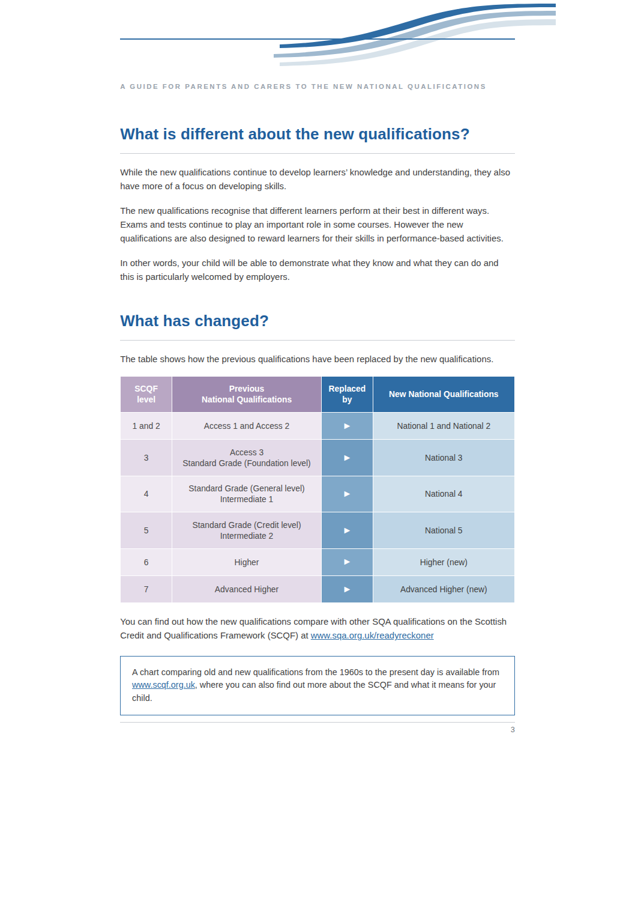A guide for parents and carers to the new National Qualifications
What is different about the new qualifications?
While the new qualifications continue to develop learners’ knowledge and understanding, they also have more of a focus on developing skills.
The new qualifications recognise that different learners perform at their best in different ways. Exams and tests continue to play an important role in some courses. However the new qualifications are also designed to reward learners for their skills in performance-based activities.
In other words, your child will be able to demonstrate what they know and what they can do and this is particularly welcomed by employers.
What has changed?
The table shows how the previous qualifications have been replaced by the new qualifications.
| SCQF level | Previous National Qualifications | Replaced by | New National Qualifications |
| --- | --- | --- | --- |
| 1 and 2 | Access 1 and Access 2 | ► | National 1 and National 2 |
| 3 | Access 3 Standard Grade (Foundation level) | ► | National 3 |
| 4 | Standard Grade (General level) Intermediate 1 | ► | National 4 |
| 5 | Standard Grade (Credit level) Intermediate 2 | ► | National 5 |
| 6 | Higher | ► | Higher (new) |
| 7 | Advanced Higher | ► | Advanced Higher (new) |
You can find out how the new qualifications compare with other SQA qualifications on the Scottish Credit and Qualifications Framework (SCQF) at www.sqa.org.uk/readyreckoner
A chart comparing old and new qualifications from the 1960s to the present day is available from www.scqf.org.uk, where you can also find out more about the SCQF and what it means for your child.
3